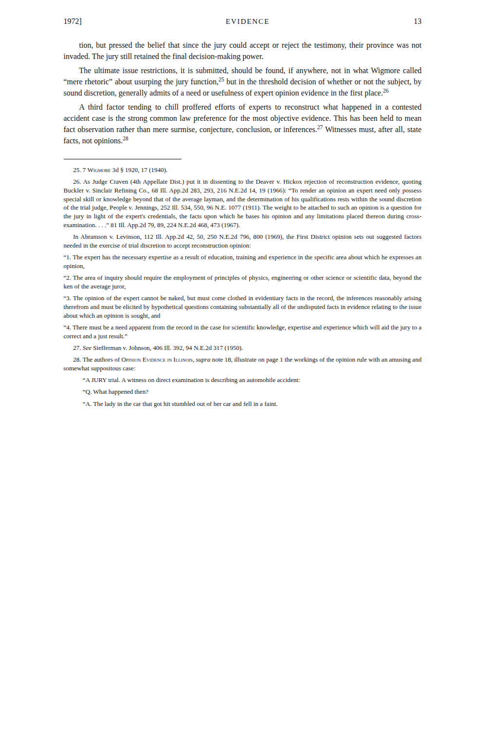1972] Evidence 13
tion, but pressed the belief that since the jury could accept or reject the testimony, their province was not invaded. The jury still retained the final decision-making power.
The ultimate issue restrictions, it is submitted, should be found, if anywhere, not in what Wigmore called “mere rhetoric” about usurping the jury function,25 but in the threshold decision of whether or not the subject, by sound discretion, generally admits of a need or usefulness of expert opinion evidence in the first place.26
A third factor tending to chill proffered efforts of experts to reconstruct what happened in a contested accident case is the strong common law preference for the most objective evidence. This has been held to mean fact observation rather than mere surmise, conjecture, conclusion, or inferences.27 Witnesses must, after all, state facts, not opinions.28
25. 7 Wigmore 3d § 1920, 17 (1940).
26. As Judge Craven (4th Appellate Dist.) put it in dissenting to the Deaver v. Hickox rejection of reconstruction evidence, quoting Buckler v. Sinclair Refining Co., 68 Ill. App.2d 283, 293, 216 N.E.2d 14, 19 (1966): “To render an opinion an expert need only possess special skill or knowledge beyond that of the average layman, and the determination of his qualifications rests within the sound discretion of the trial judge, People v. Jennings, 252 Ill. 534, 550, 96 N.E. 1077 (1911). The weight to be attached to such an opinion is a question for the jury in light of the expert's credentials, the facts upon which he bases his opinion and any limitations placed thereon during cross-examination. . . .” 81 Ill. App.2d 79, 89, 224 N.E.2d 468, 473 (1967).
In Abramson v. Levinson, 112 Ill. App.2d 42, 50, 250 N.E.2d 796, 800 (1969), the First District opinion sets out suggested factors needed in the exercise of trial discretion to accept reconstruction opinion:
“1. The expert has the necessary expertise as a result of education, training and experience in the specific area about which he expresses an opinion,
“2. The area of inquiry should require the employment of principles of physics, engineering or other science or scientific data, beyond the ken of the average juror,
“3. The opinion of the expert cannot be naked, but must come clothed in evidentiary facts in the record, the inferences reasonably arising therefrom and must be elicited by hypothetical questions containing substantially all of the undisputed facts in evidence relating to the issue about which an opinion is sought, and
“4. There must be a need apparent from the record in the case for scientific knowledge, expertise and experience which will aid the jury to a correct and a just result.”
27. See Siefferman v. Johnson, 406 Ill. 392, 94 N.E.2d 317 (1950).
28. The authors of Opinion Evidence in Illinois, supra note 18, illustrate on page 1 the workings of the opinion rule with an amusing and somewhat suppositous case:
“A JURY trial. A witness on direct examination is describing an automobile accident:
“Q. What happened then?
“A. The lady in the car that got hit stumbled out of her car and fell in a faint.